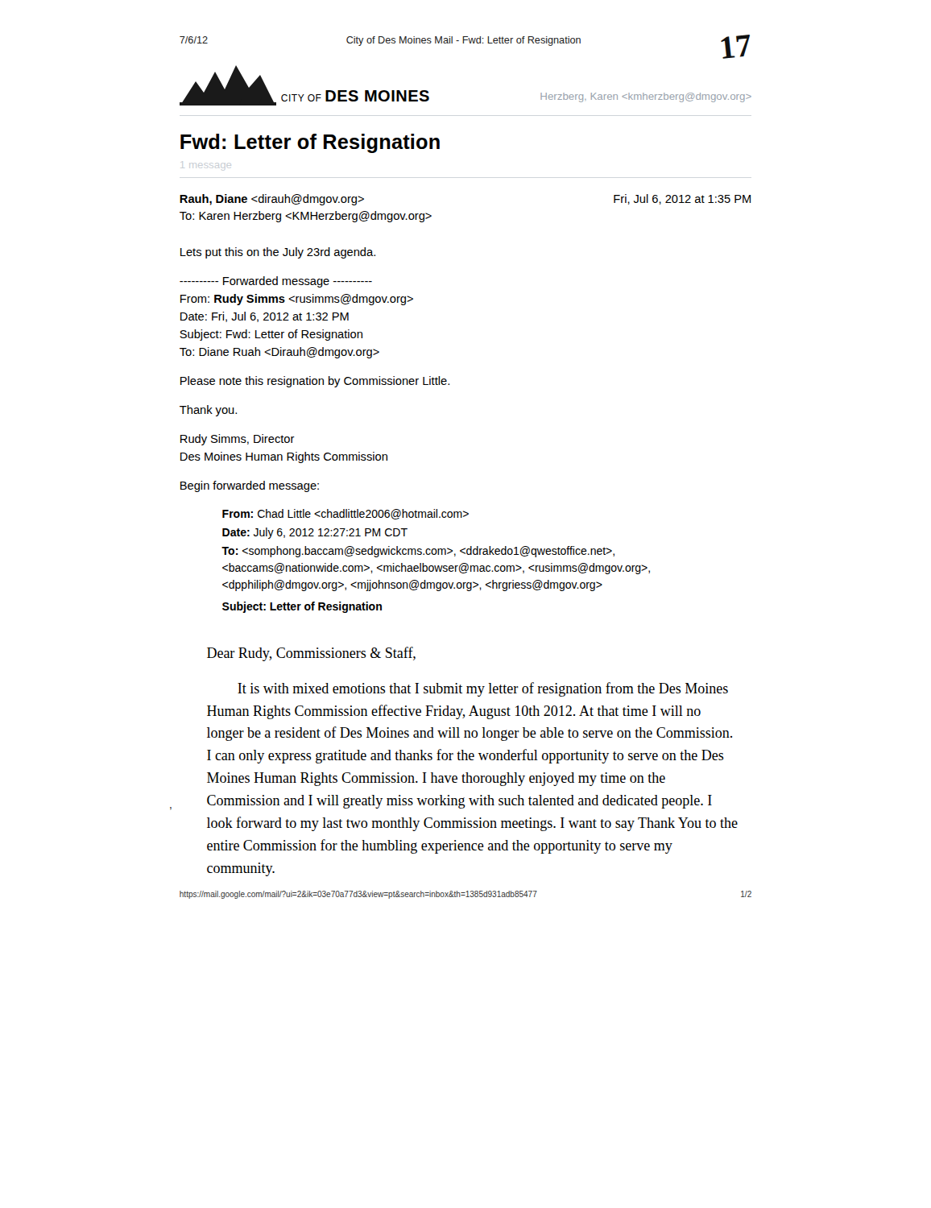17
7/6/12
City of Des Moines Mail - Fwd: Letter of Resignation
CITY OF DES MOINES
Herzberg, Karen <kmherzberg@dmgov.org>
Fwd: Letter of Resignation
1 message
Rauh, Diane <dirauh@dmgov.org>
To: Karen Herzberg <KMHerzberg@dmgov.org>
Fri, Jul 6, 2012 at 1:35 PM
Lets put this on the July 23rd agenda.
---------- Forwarded message ----------
From: Rudy Simms <rusimms@dmgov.org>
Date: Fri, Jul 6, 2012 at 1:32 PM
Subject: Fwd: Letter of Resignation
To: Diane Ruah <Dirauh@dmgov.org>
Please note this resignation by Commissioner Little.
Thank you.
Rudy Simms, Director
Des Moines Human Rights Commission
Begin forwarded message:
From: Chad Little <chadlittle2006@hotmail.com>
Date: July 6, 2012 12:27:21 PM CDT
To: <somphong.baccam@sedgwickcms.com>, <ddrakedo1@qwestoffice.net>,
<baccams@nationwide.com>, <michaelbowser@mac.com>, <rusimms@dmgov.org>,
<dpphiliph@dmgov.org>, <mjjohnson@dmgov.org>, <hrgriess@dmgov.org>
Subject: Letter of Resignation
Dear Rudy, Commissioners & Staff,
It is with mixed emotions that I submit my letter of resignation from the Des Moines Human Rights Commission effective Friday, August 10th 2012. At that time I will no longer be a resident of Des Moines and will no longer be able to serve on the Commission. I can only express gratitude and thanks for the wonderful opportunity to serve on the Des Moines Human Rights Commission. I have thoroughly enjoyed my time on the Commission and I will greatly miss working with such talented and dedicated people. I look forward to my last two monthly Commission meetings. I want to say Thank You to the entire Commission for the humbling experience and the opportunity to serve my community.
’
https://mail.google.com/mail/?ui=2&ik=03e70a77d3&view=pt&search=inbox&th=1385d931adb85477
1/2